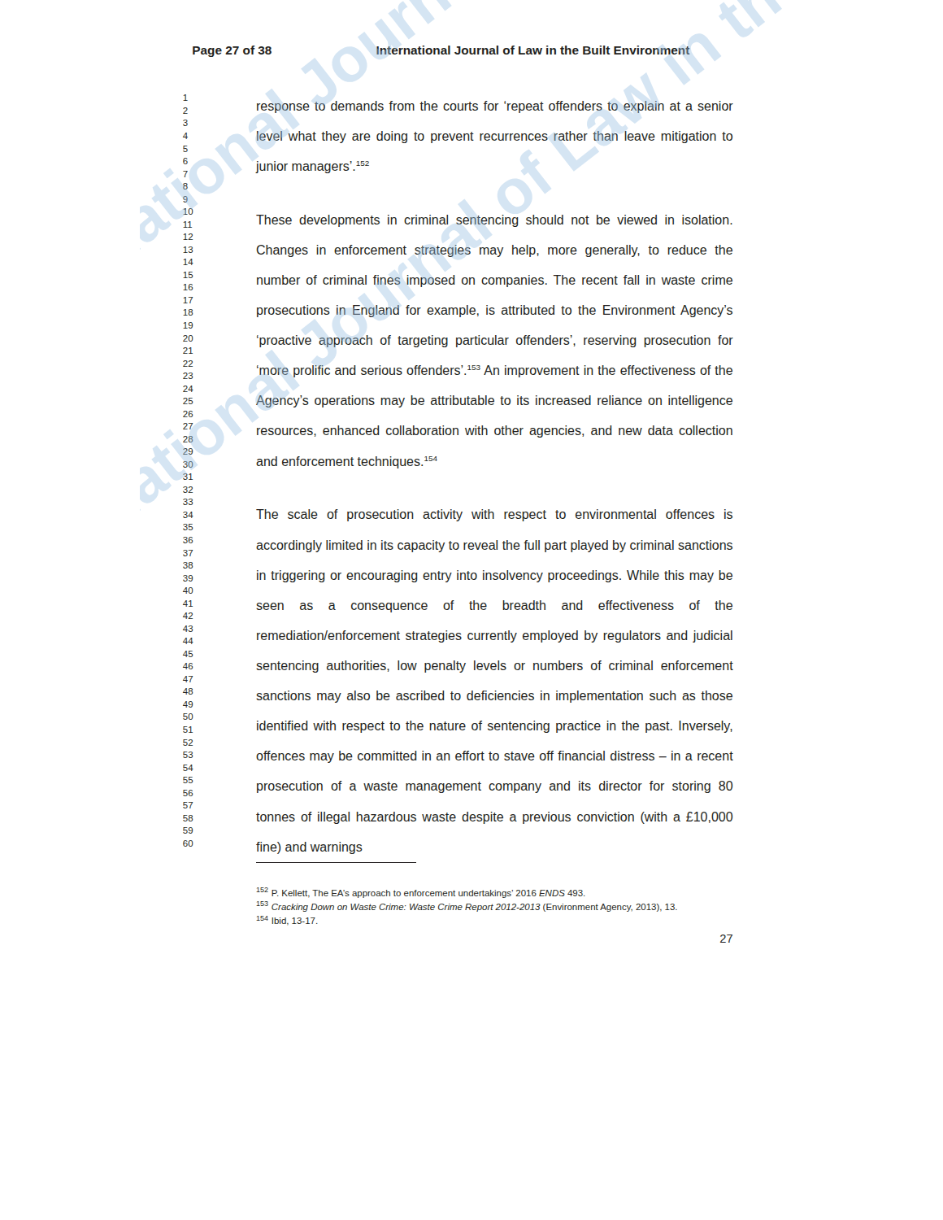Page 27 of 38
International Journal of Law in the Built Environment
12345678910 11121314151617181920 21222324252627282930 31323334353637383940 41424344454647484950 51525354555657585960
response to demands from the courts for ‘repeat offenders to explain at a senior level what they are doing to prevent recurrences rather than leave mitigation to junior managers’.152
These developments in criminal sentencing should not be viewed in isolation. Changes in enforcement strategies may help, more generally, to reduce the number of criminal fines imposed on companies. The recent fall in waste crime prosecutions in England for example, is attributed to the Environment Agency’s ‘proactive approach of targeting particular offenders’, reserving prosecution for ‘more prolific and serious offenders’.153 An improvement in the effectiveness of the Agency’s operations may be attributable to its increased reliance on intelligence resources, enhanced collaboration with other agencies, and new data collection and enforcement techniques.154
The scale of prosecution activity with respect to environmental offences is accordingly limited in its capacity to reveal the full part played by criminal sanctions in triggering or encouraging entry into insolvency proceedings. While this may be seen as a consequence of the breadth and effectiveness of the remediation/enforcement strategies currently employed by regulators and judicial sentencing authorities, low penalty levels or numbers of criminal enforcement sanctions may also be ascribed to deficiencies in implementation such as those identified with respect to the nature of sentencing practice in the past. Inversely, offences may be committed in an effort to stave off financial distress – in a recent prosecution of a waste management company and its director for storing 80 tonnes of illegal hazardous waste despite a previous conviction (with a £10,000 fine) and warnings
152 P. Kellett, The EA’s approach to enforcement undertakings’ 2016 ENDS 493.
153 Cracking Down on Waste Crime: Waste Crime Report 2012-2013 (Environment Agency, 2013), 13.
154 Ibid, 13-17.
27
rnational Journal of Law in the Built Environ rnational Journal of Law in the Built Environ rnational Journal of Law in the Built Environ